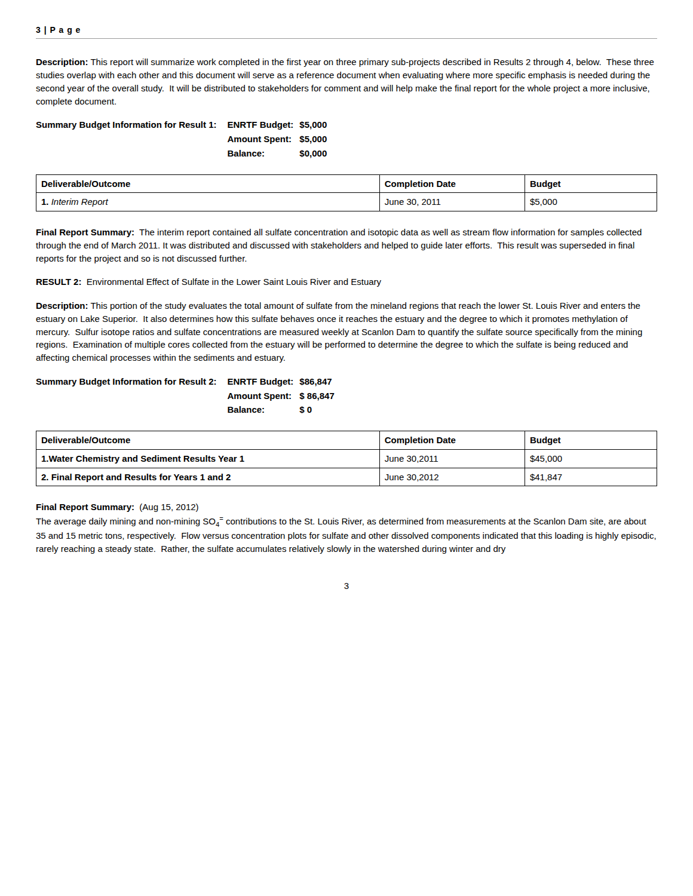3 | P a g e
Description: This report will summarize work completed in the first year on three primary sub-projects described in Results 2 through 4, below. These three studies overlap with each other and this document will serve as a reference document when evaluating where more specific emphasis is needed during the second year of the overall study. It will be distributed to stakeholders for comment and will help make the final report for the whole project a more inclusive, complete document.
| Summary Budget Information for Result 1: | ENRTF Budget: | $5,000 |
| | Amount Spent: | $5,000 |
| | Balance: | $0,000 |
| Deliverable/Outcome | Completion Date | Budget |
| --- | --- | --- |
| 1. Interim Report | June 30, 2011 | $5,000 |
Final Report Summary: The interim report contained all sulfate concentration and isotopic data as well as stream flow information for samples collected through the end of March 2011. It was distributed and discussed with stakeholders and helped to guide later efforts. This result was superseded in final reports for the project and so is not discussed further.
RESULT 2: Environmental Effect of Sulfate in the Lower Saint Louis River and Estuary
Description: This portion of the study evaluates the total amount of sulfate from the mineland regions that reach the lower St. Louis River and enters the estuary on Lake Superior. It also determines how this sulfate behaves once it reaches the estuary and the degree to which it promotes methylation of mercury. Sulfur isotope ratios and sulfate concentrations are measured weekly at Scanlon Dam to quantify the sulfate source specifically from the mining regions. Examination of multiple cores collected from the estuary will be performed to determine the degree to which the sulfate is being reduced and affecting chemical processes within the sediments and estuary.
| Summary Budget Information for Result 2: | ENRTF Budget: | $86,847 |
| | Amount Spent: | $ 86,847 |
| | Balance: | $ 0 |
| Deliverable/Outcome | Completion Date | Budget |
| --- | --- | --- |
| 1.Water Chemistry and Sediment Results Year 1 | June 30,2011 | $45,000 |
| 2. Final Report and Results for Years 1 and 2 | June 30,2012 | $41,847 |
Final Report Summary: (Aug 15, 2012)
The average daily mining and non-mining SO4= contributions to the St. Louis River, as determined from measurements at the Scanlon Dam site, are about 35 and 15 metric tons, respectively. Flow versus concentration plots for sulfate and other dissolved components indicated that this loading is highly episodic, rarely reaching a steady state. Rather, the sulfate accumulates relatively slowly in the watershed during winter and dry
3